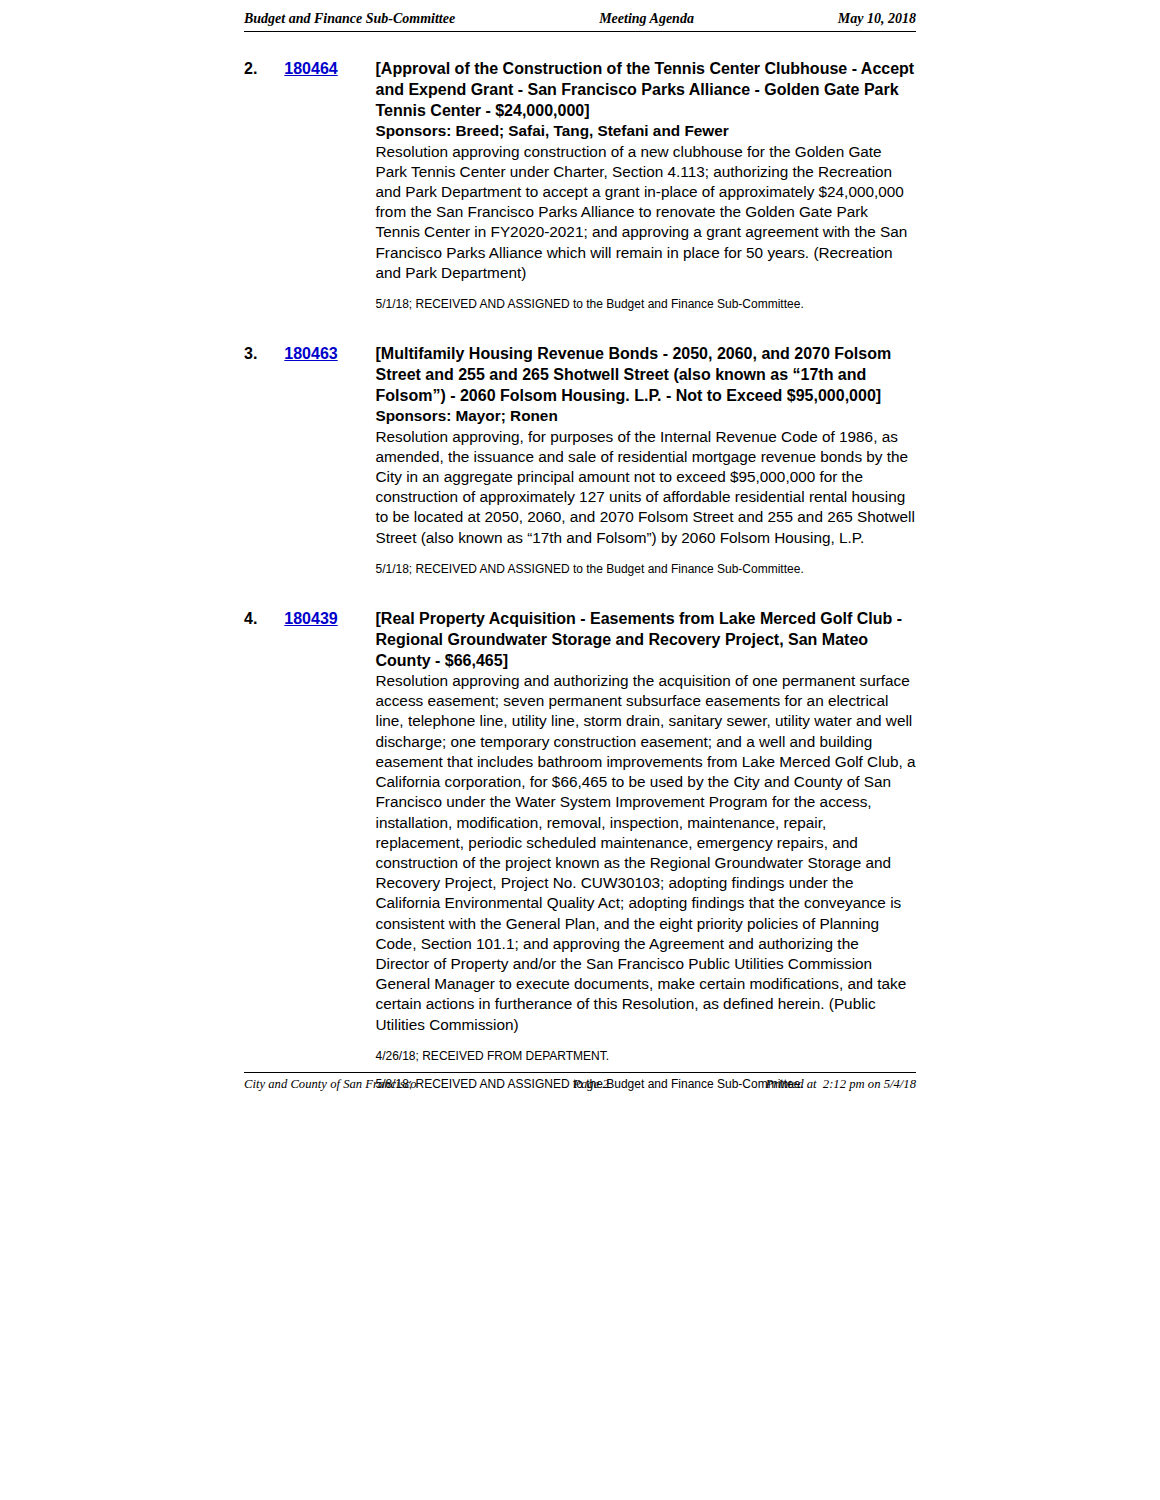Budget and Finance Sub-Committee
Meeting Agenda
May 10, 2018
2.
180464
[Approval of the Construction of the Tennis Center Clubhouse - Accept and Expend Grant - San Francisco Parks Alliance - Golden Gate Park Tennis Center - $24,000,000]
Sponsors: Breed; Safai, Tang, Stefani and Fewer
Resolution approving construction of a new clubhouse for the Golden Gate Park Tennis Center under Charter, Section 4.113; authorizing the Recreation and Park Department to accept a grant in-place of approximately $24,000,000 from the San Francisco Parks Alliance to renovate the Golden Gate Park Tennis Center in FY2020-2021; and approving a grant agreement with the San Francisco Parks Alliance which will remain in place for 50 years. (Recreation and Park Department)
5/1/18; RECEIVED AND ASSIGNED to the Budget and Finance Sub-Committee.
3.
180463
[Multifamily Housing Revenue Bonds - 2050, 2060, and 2070 Folsom Street and 255 and 265 Shotwell Street (also known as “17th and Folsom”) - 2060 Folsom Housing. L.P. - Not to Exceed $95,000,000]
Sponsors: Mayor; Ronen
Resolution approving, for purposes of the Internal Revenue Code of 1986, as amended, the issuance and sale of residential mortgage revenue bonds by the City in an aggregate principal amount not to exceed $95,000,000 for the construction of approximately 127 units of affordable residential rental housing to be located at 2050, 2060, and 2070 Folsom Street and 255 and 265 Shotwell Street (also known as “17th and Folsom”) by 2060 Folsom Housing, L.P.
5/1/18; RECEIVED AND ASSIGNED to the Budget and Finance Sub-Committee.
4.
180439
[Real Property Acquisition - Easements from Lake Merced Golf Club - Regional Groundwater Storage and Recovery Project, San Mateo County - $66,465]
Resolution approving and authorizing the acquisition of one permanent surface access easement; seven permanent subsurface easements for an electrical line, telephone line, utility line, storm drain, sanitary sewer, utility water and well discharge; one temporary construction easement; and a well and building easement that includes bathroom improvements from Lake Merced Golf Club, a California corporation, for $66,465 to be used by the City and County of San Francisco under the Water System Improvement Program for the access, installation, modification, removal, inspection, maintenance, repair, replacement, periodic scheduled maintenance, emergency repairs, and construction of the project known as the Regional Groundwater Storage and Recovery Project, Project No. CUW30103; adopting findings under the California Environmental Quality Act; adopting findings that the conveyance is consistent with the General Plan, and the eight priority policies of Planning Code, Section 101.1; and approving the Agreement and authorizing the Director of Property and/or the San Francisco Public Utilities Commission General Manager to execute documents, make certain modifications, and take certain actions in furtherance of this Resolution, as defined herein. (Public Utilities Commission)
4/26/18; RECEIVED FROM DEPARTMENT.
5/8/18; RECEIVED AND ASSIGNED to the Budget and Finance Sub-Committee.
City and County of San Francisco
Page 2
Printed at 2:12 pm on 5/4/18